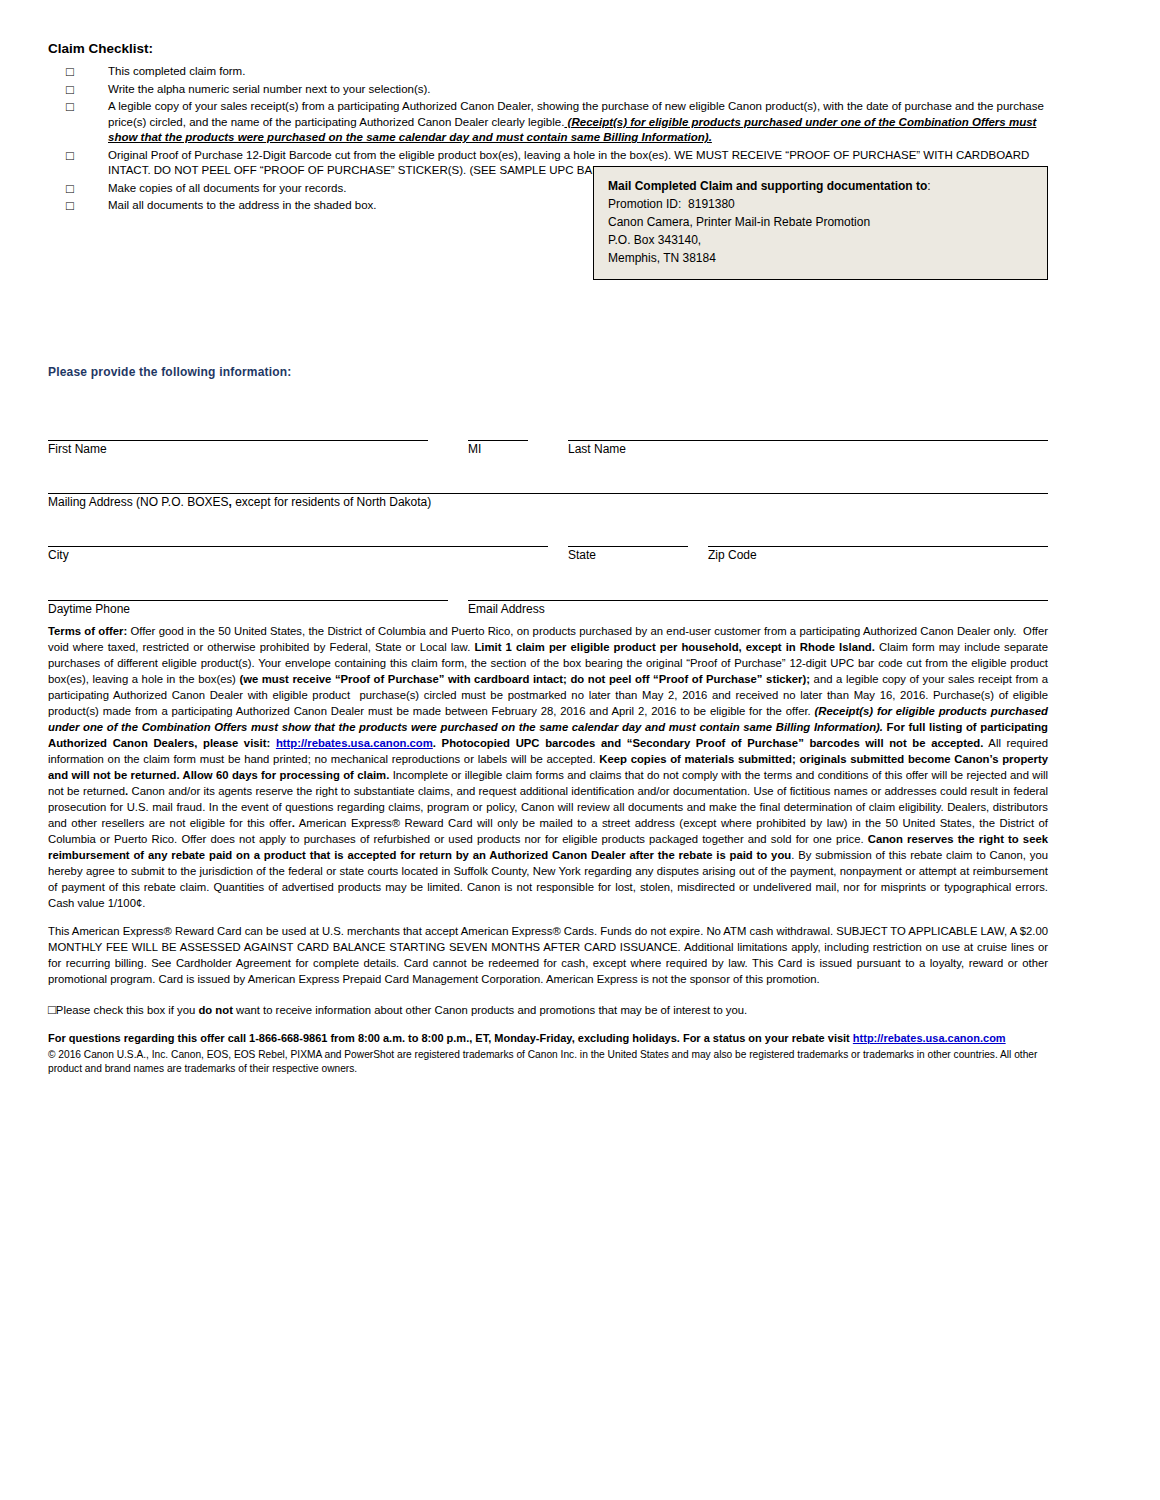Claim Checklist:
This completed claim form.
Write the alpha numeric serial number next to your selection(s).
A legible copy of your sales receipt(s) from a participating Authorized Canon Dealer, showing the purchase of new eligible Canon product(s), with the date of purchase and the purchase price(s) circled, and the name of the participating Authorized Canon Dealer clearly legible. (Receipt(s) for eligible products purchased under one of the Combination Offers must show that the products were purchased on the same calendar day and must contain same Billing Information).
Original Proof of Purchase 12-Digit Barcode cut from the eligible product box(es), leaving a hole in the box(es). WE MUST RECEIVE “PROOF OF PURCHASE” WITH CARDBOARD INTACT. DO NOT PEEL OFF “PROOF OF PURCHASE” STICKER(S). (SEE SAMPLE UPC BARCODE ABOVE)
Make copies of all documents for your records.
Mail all documents to the address in the shaded box.
Mail Completed Claim and supporting documentation to:
Promotion ID: 8191380
Canon Camera, Printer Mail-in Rebate Promotion
P.O. Box 343140,
Memphis, TN 38184
Please provide the following information:
| First Name | | MI | | Last Name |
| Mailing Address (NO P.O. BOXES , except for residents of North Dakota) |
| City | | State | | Zip Code |
| Daytime Phone | | Email Address |
Terms of offer: Offer good in the 50 United States, the District of Columbia and Puerto Rico, on products purchased by an end-user customer from a participating Authorized Canon Dealer only. Offer void where taxed, restricted or otherwise prohibited by Federal, State or Local law. Limit 1 claim per eligible product per household, except in Rhode Island. Claim form may include separate purchases of different eligible product(s). Your envelope containing this claim form, the section of the box bearing the original “Proof of Purchase” 12-digit UPC bar code cut from the eligible product box(es), leaving a hole in the box(es) (we must receive “Proof of Purchase” with cardboard intact; do not peel off “Proof of Purchase” sticker); and a legible copy of your sales receipt from a participating Authorized Canon Dealer with eligible product purchase(s) circled must be postmarked no later than May 2, 2016 and received no later than May 16, 2016. Purchase(s) of eligible product(s) made from a participating Authorized Canon Dealer must be made between February 28, 2016 and April 2, 2016 to be eligible for the offer. (Receipt(s) for eligible products purchased under one of the Combination Offers must show that the products were purchased on the same calendar day and must contain same Billing Information). For full listing of participating Authorized Canon Dealers, please visit: http://rebates.usa.canon.com. Photocopied UPC barcodes and “Secondary Proof of Purchase” barcodes will not be accepted. All required information on the claim form must be hand printed; no mechanical reproductions or labels will be accepted. Keep copies of materials submitted; originals submitted become Canon’s property and will not be returned. Allow 60 days for processing of claim. Incomplete or illegible claim forms and claims that do not comply with the terms and conditions of this offer will be rejected and will not be returned. Canon and/or its agents reserve the right to substantiate claims, and request additional identification and/or documentation. Use of fictitious names or addresses could result in federal prosecution for U.S. mail fraud. In the event of questions regarding claims, program or policy, Canon will review all documents and make the final determination of claim eligibility. Dealers, distributors and other resellers are not eligible for this offer. American Express® Reward Card will only be mailed to a street address (except where prohibited by law) in the 50 United States, the District of Columbia or Puerto Rico. Offer does not apply to purchases of refurbished or used products nor for eligible products packaged together and sold for one price. Canon reserves the right to seek reimbursement of any rebate paid on a product that is accepted for return by an Authorized Canon Dealer after the rebate is paid to you. By submission of this rebate claim to Canon, you hereby agree to submit to the jurisdiction of the federal or state courts located in Suffolk County, New York regarding any disputes arising out of the payment, nonpayment or attempt at reimbursement of payment of this rebate claim. Quantities of advertised products may be limited. Canon is not responsible for lost, stolen, misdirected or undelivered mail, nor for misprints or typographical errors. Cash value 1/100¢.
This American Express® Reward Card can be used at U.S. merchants that accept American Express® Cards. Funds do not expire. No ATM cash withdrawal. SUBJECT TO APPLICABLE LAW, A $2.00 MONTHLY FEE WILL BE ASSESSED AGAINST CARD BALANCE STARTING SEVEN MONTHS AFTER CARD ISSUANCE. Additional limitations apply, including restriction on use at cruise lines or for recurring billing. See Cardholder Agreement for complete details. Card cannot be redeemed for cash, except where required by law. This Card is issued pursuant to a loyalty, reward or other promotional program. Card is issued by American Express Prepaid Card Management Corporation. American Express is not the sponsor of this promotion.
Please check this box if you do not want to receive information about other Canon products and promotions that may be of interest to you.
For questions regarding this offer call 1-866-668-9861 from 8:00 a.m. to 8:00 p.m., ET, Monday-Friday, excluding holidays. For a status on your rebate visit http://rebates.usa.canon.com
© 2016 Canon U.S.A., Inc. Canon, EOS, EOS Rebel, PIXMA and PowerShot are registered trademarks of Canon Inc. in the United States and may also be registered trademarks or trademarks in other countries. All other product and brand names are trademarks of their respective owners.